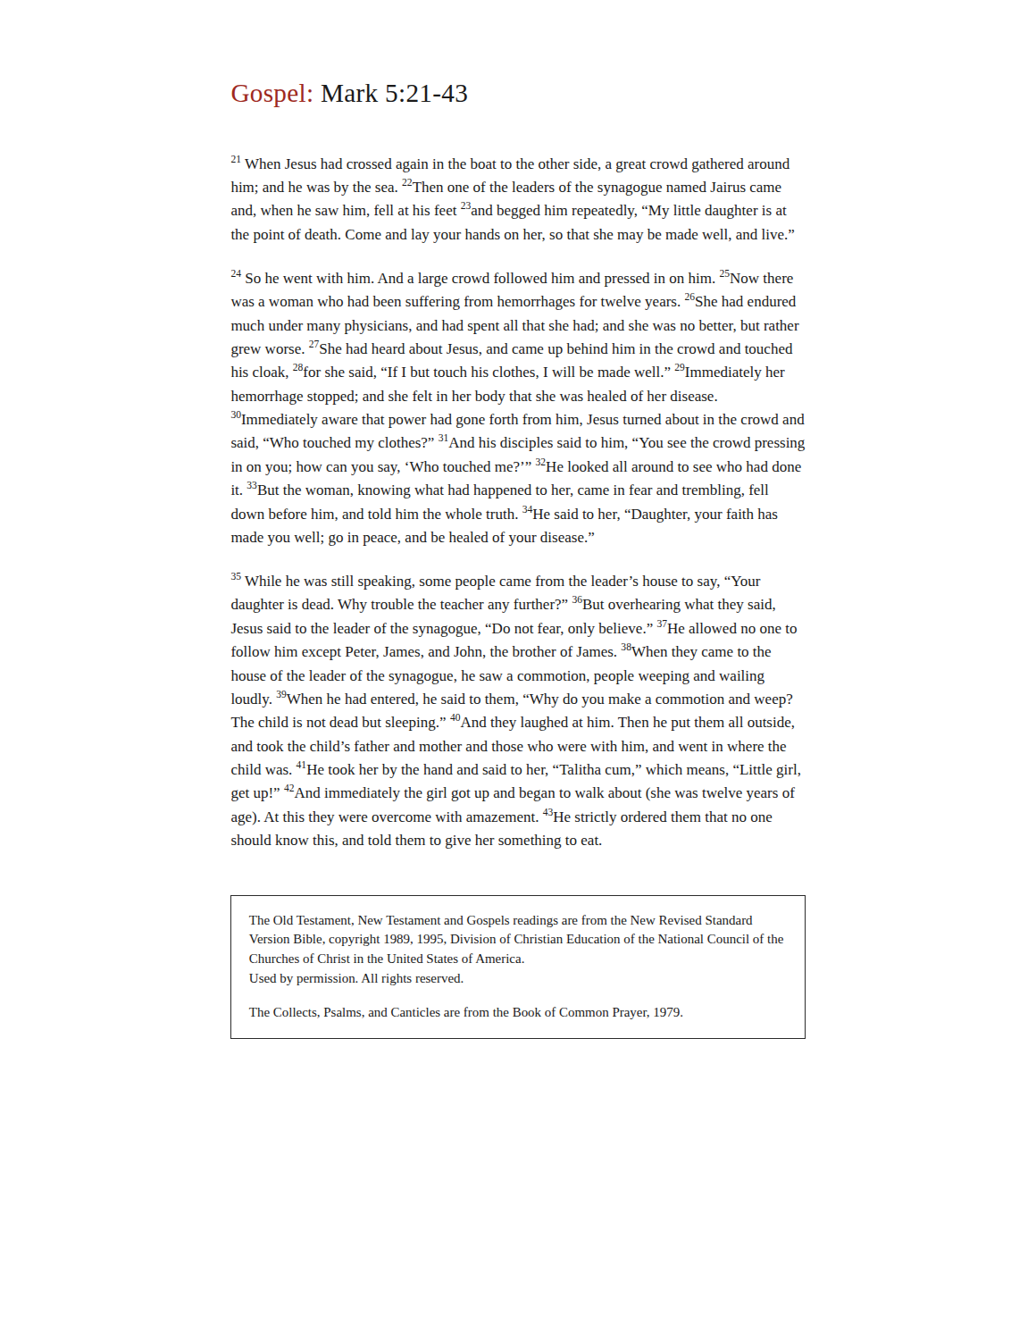Gospel: Mark 5:21-43
21 When Jesus had crossed again in the boat to the other side, a great crowd gathered around him; and he was by the sea. 22Then one of the leaders of the synagogue named Jairus came and, when he saw him, fell at his feet 23and begged him repeatedly, “My little daughter is at the point of death. Come and lay your hands on her, so that she may be made well, and live.”
24 So he went with him. And a large crowd followed him and pressed in on him. 25Now there was a woman who had been suffering from hemorrhages for twelve years. 26She had endured much under many physicians, and had spent all that she had; and she was no better, but rather grew worse. 27She had heard about Jesus, and came up behind him in the crowd and touched his cloak, 28for she said, “If I but touch his clothes, I will be made well.” 29Immediately her hemorrhage stopped; and she felt in her body that she was healed of her disease. 30Immediately aware that power had gone forth from him, Jesus turned about in the crowd and said, “Who touched my clothes?” 31And his disciples said to him, “You see the crowd pressing in on you; how can you say, ‘Who touched me?’” 32He looked all around to see who had done it. 33But the woman, knowing what had happened to her, came in fear and trembling, fell down before him, and told him the whole truth. 34He said to her, “Daughter, your faith has made you well; go in peace, and be healed of your disease.”
35 While he was still speaking, some people came from the leader’s house to say, “Your daughter is dead. Why trouble the teacher any further?” 36But overhearing what they said, Jesus said to the leader of the synagogue, “Do not fear, only believe.” 37He allowed no one to follow him except Peter, James, and John, the brother of James. 38When they came to the house of the leader of the synagogue, he saw a commotion, people weeping and wailing loudly. 39When he had entered, he said to them, “Why do you make a commotion and weep? The child is not dead but sleeping.” 40And they laughed at him. Then he put them all outside, and took the child’s father and mother and those who were with him, and went in where the child was. 41He took her by the hand and said to her, “Talitha cum,” which means, “Little girl, get up!” 42And immediately the girl got up and began to walk about (she was twelve years of age). At this they were overcome with amazement. 43He strictly ordered them that no one should know this, and told them to give her something to eat.
The Old Testament, New Testament and Gospels readings are from the New Revised Standard Version Bible, copyright 1989, 1995, Division of Christian Education of the National Council of the Churches of Christ in the United States of America.
Used by permission. All rights reserved.
The Collects, Psalms, and Canticles are from the Book of Common Prayer, 1979.